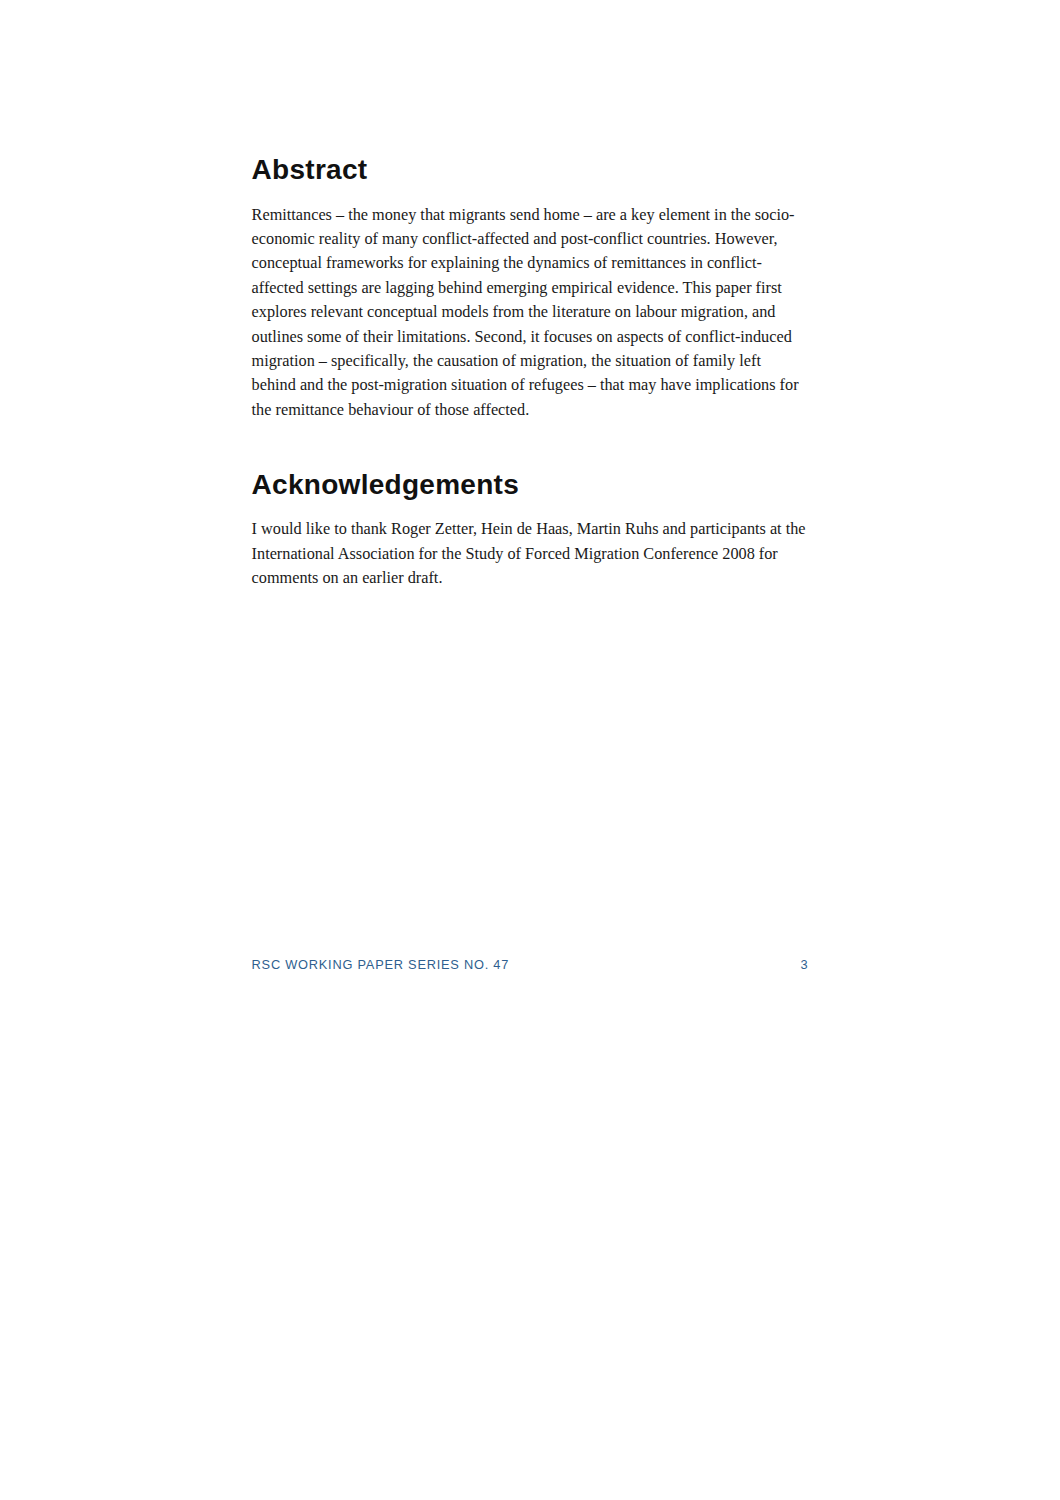Abstract
Remittances – the money that migrants send home – are a key element in the socio-economic reality of many conflict-affected and post-conflict countries. However, conceptual frameworks for explaining the dynamics of remittances in conflict-affected settings are lagging behind emerging empirical evidence. This paper first explores relevant conceptual models from the literature on labour migration, and outlines some of their limitations. Second, it focuses on aspects of conflict-induced migration – specifically, the causation of migration, the situation of family left behind and the post-migration situation of refugees – that may have implications for the remittance behaviour of those affected.
Acknowledgements
I would like to thank Roger Zetter, Hein de Haas, Martin Ruhs and participants at the International Association for the Study of Forced Migration Conference 2008 for comments on an earlier draft.
RSC Working Paper Series No. 47 3